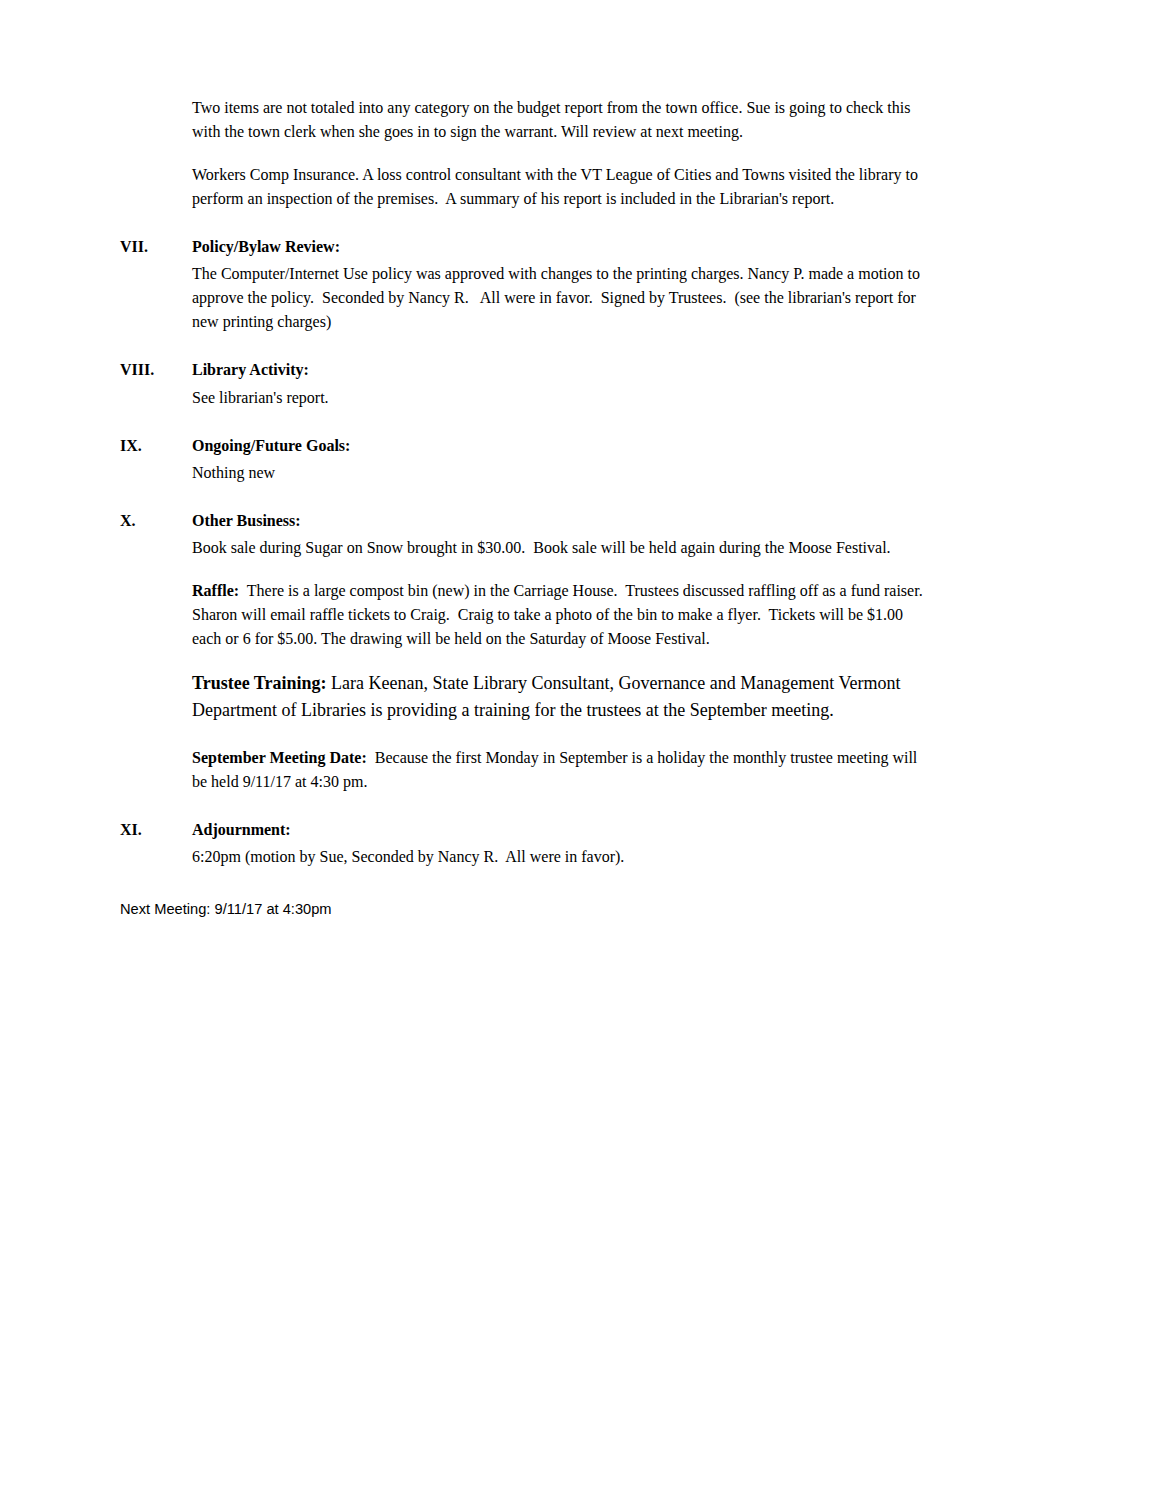Two items are not totaled into any category on the budget report from the town office. Sue is going to check this with the town clerk when she goes in to sign the warrant. Will review at next meeting.
Workers Comp Insurance. A loss control consultant with the VT League of Cities and Towns visited the library to perform an inspection of the premises. A summary of his report is included in the Librarian's report.
VII.
Policy/Bylaw Review:
The Computer/Internet Use policy was approved with changes to the printing charges. Nancy P. made a motion to approve the policy. Seconded by Nancy R. All were in favor. Signed by Trustees. (see the librarian's report for new printing charges)
VIII.
Library Activity:
See librarian's report.
IX.
Ongoing/Future Goals:
Nothing new
X.
Other Business:
Book sale during Sugar on Snow brought in $30.00. Book sale will be held again during the Moose Festival.
Raffle: There is a large compost bin (new) in the Carriage House. Trustees discussed raffling off as a fund raiser. Sharon will email raffle tickets to Craig. Craig to take a photo of the bin to make a flyer. Tickets will be $1.00 each or 6 for $5.00. The drawing will be held on the Saturday of Moose Festival.
Trustee Training: Lara Keenan, State Library Consultant, Governance and Management Vermont Department of Libraries is providing a training for the trustees at the September meeting.
September Meeting Date: Because the first Monday in September is a holiday the monthly trustee meeting will be held 9/11/17 at 4:30 pm.
XI.
Adjournment:
6:20pm (motion by Sue, Seconded by Nancy R. All were in favor).
Next Meeting: 9/11/17 at 4:30pm